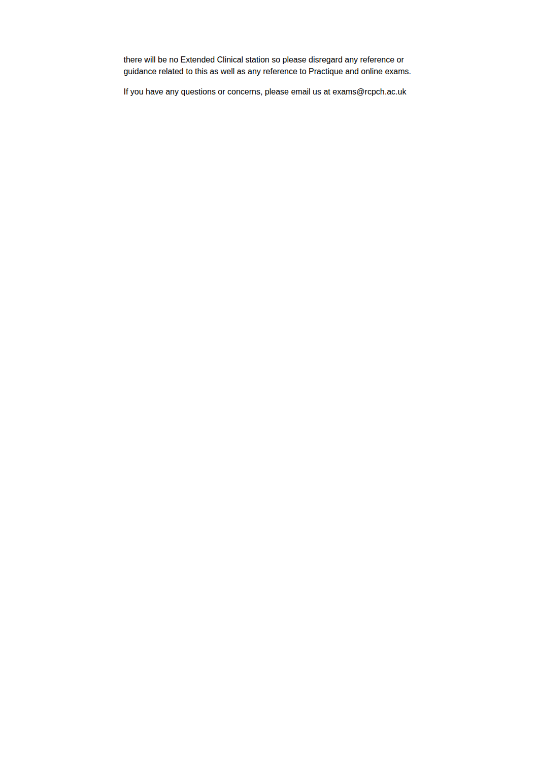there will be no Extended Clinical station so please disregard any reference or guidance related to this as well as any reference to Practique and online exams.
If you have any questions or concerns, please email us at exams@rcpch.ac.uk